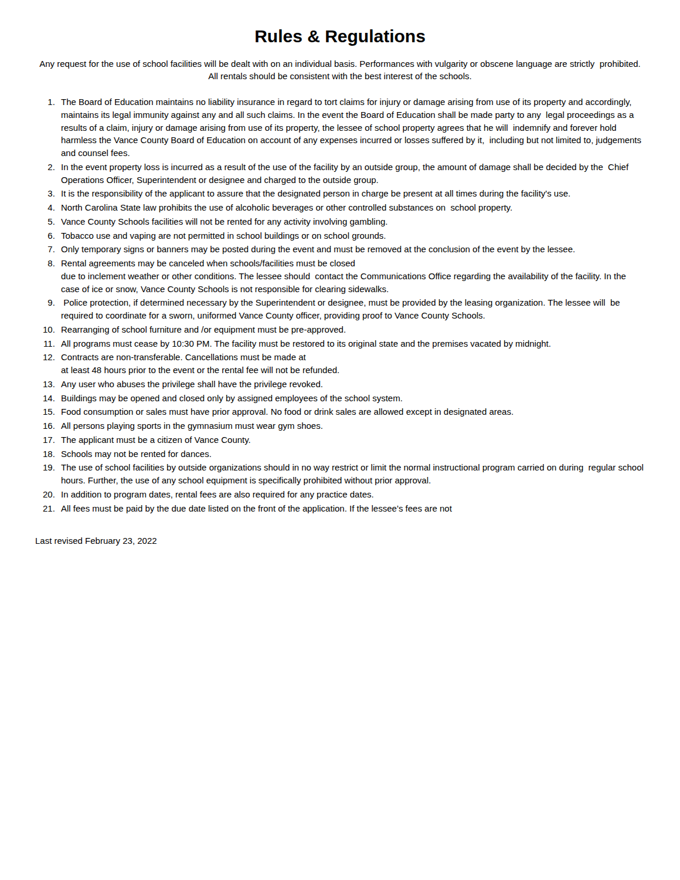Rules & Regulations
Any request for the use of school facilities will be dealt with on an individual basis. Performances with vulgarity or obscene language are strictly prohibited. All rentals should be consistent with the best interest of the schools.
The Board of Education maintains no liability insurance in regard to tort claims for injury or damage arising from use of its property and accordingly, maintains its legal immunity against any and all such claims. In the event the Board of Education shall be made party to any legal proceedings as a results of a claim, injury or damage arising from use of its property, the lessee of school property agrees that he will indemnify and forever hold harmless the Vance County Board of Education on account of any expenses incurred or losses suffered by it, including but not limited to, judgements and counsel fees.
In the event property loss is incurred as a result of the use of the facility by an outside group, the amount of damage shall be decided by the Chief Operations Officer, Superintendent or designee and charged to the outside group.
It is the responsibility of the applicant to assure that the designated person in charge be present at all times during the facility's use.
North Carolina State law prohibits the use of alcoholic beverages or other controlled substances on school property.
Vance County Schools facilities will not be rented for any activity involving gambling.
Tobacco use and vaping are not permitted in school buildings or on school grounds.
Only temporary signs or banners may be posted during the event and must be removed at the conclusion of the event by the lessee.
Rental agreements may be canceled when schools/facilities must be closed
due to inclement weather or other conditions. The lessee should contact the Communications Office regarding the availability of the facility. In the case of ice or snow, Vance County Schools is not responsible for clearing sidewalks.
Police protection, if determined necessary by the Superintendent or designee, must be provided by the leasing organization. The lessee will be required to coordinate for a sworn, uniformed Vance County officer, providing proof to Vance County Schools.
Rearranging of school furniture and /or equipment must be pre-approved.
All programs must cease by 10:30 PM. The facility must be restored to its original state and the premises vacated by midnight.
Contracts are non-transferable. Cancellations must be made at
at least 48 hours prior to the event or the rental fee will not be refunded.
Any user who abuses the privilege shall have the privilege revoked.
Buildings may be opened and closed only by assigned employees of the school system.
Food consumption or sales must have prior approval. No food or drink sales are allowed except in designated areas.
All persons playing sports in the gymnasium must wear gym shoes.
The applicant must be a citizen of Vance County.
Schools may not be rented for dances.
The use of school facilities by outside organizations should in no way restrict or limit the normal instructional program carried on during regular school hours. Further, the use of any school equipment is specifically prohibited without prior approval.
In addition to program dates, rental fees are also required for any practice dates.
All fees must be paid by the due date listed on the front of the application. If the lessee’s fees are not
Last revised February 23, 2022